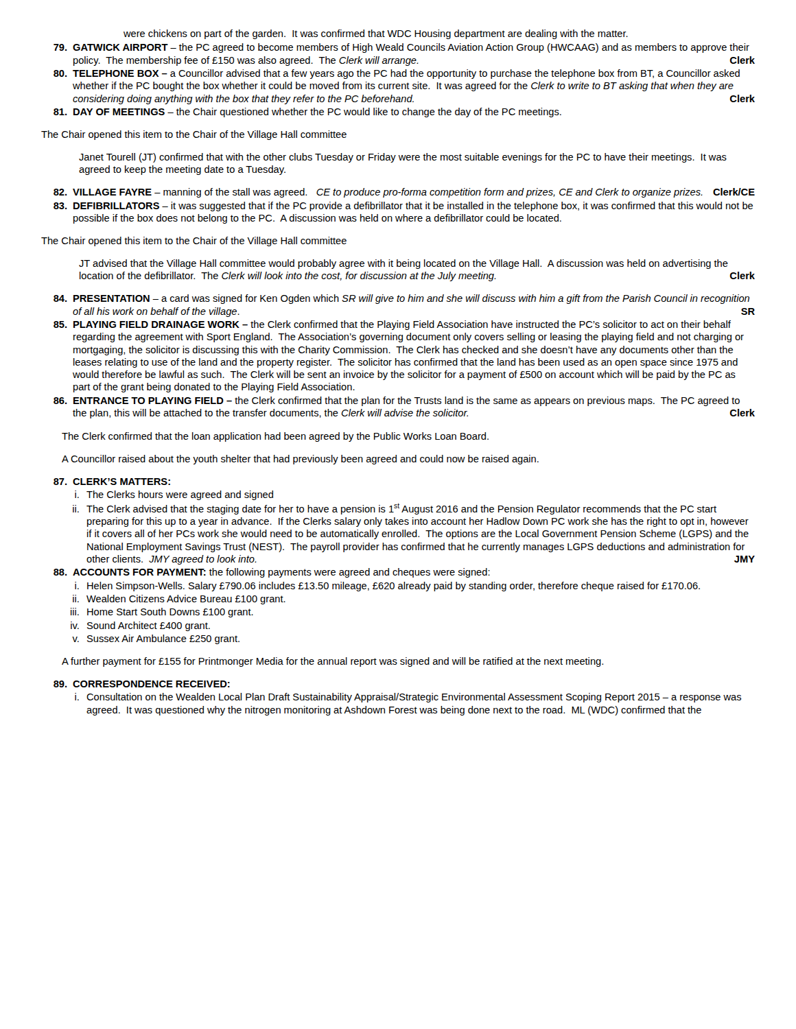were chickens on part of the garden. It was confirmed that WDC Housing department are dealing with the matter.
79.
GATWICK AIRPORT – the PC agreed to become members of High Weald Councils Aviation Action Group (HWCAAG) and as members to approve their policy. The membership fee of £150 was also agreed. The Clerk will arrange. Clerk
80.
TELEPHONE BOX – a Councillor advised that a few years ago the PC had the opportunity to purchase the telephone box from BT, a Councillor asked whether if the PC bought the box whether it could be moved from its current site. It was agreed for the Clerk to write to BT asking that when they are considering doing anything with the box that they refer to the PC beforehand. Clerk
81.
DAY OF MEETINGS – the Chair questioned whether the PC would like to change the day of the PC meetings.
The Chair opened this item to the Chair of the Village Hall committee
Janet Tourell (JT) confirmed that with the other clubs Tuesday or Friday were the most suitable evenings for the PC to have their meetings. It was agreed to keep the meeting date to a Tuesday.
82.
VILLAGE FAYRE – manning of the stall was agreed. CE to produce pro-forma competition form and prizes, CE and Clerk to organize prizes. Clerk/CE
83.
DEFIBRILLATORS – it was suggested that if the PC provide a defibrillator that it be installed in the telephone box, it was confirmed that this would not be possible if the box does not belong to the PC. A discussion was held on where a defibrillator could be located.
The Chair opened this item to the Chair of the Village Hall committee
JT advised that the Village Hall committee would probably agree with it being located on the Village Hall. A discussion was held on advertising the location of the defibrillator. The Clerk will look into the cost, for discussion at the July meeting. Clerk
84.
PRESENTATION – a card was signed for Ken Ogden which SR will give to him and she will discuss with him a gift from the Parish Council in recognition of all his work on behalf of the village. SR
85.
PLAYING FIELD DRAINAGE WORK – the Clerk confirmed that the Playing Field Association have instructed the PC’s solicitor to act on their behalf regarding the agreement with Sport England. The Association’s governing document only covers selling or leasing the playing field and not charging or mortgaging, the solicitor is discussing this with the Charity Commission. The Clerk has checked and she doesn’t have any documents other than the leases relating to use of the land and the property register. The solicitor has confirmed that the land has been used as an open space since 1975 and would therefore be lawful as such. The Clerk will be sent an invoice by the solicitor for a payment of £500 on account which will be paid by the PC as part of the grant being donated to the Playing Field Association.
86.
ENTRANCE TO PLAYING FIELD – the Clerk confirmed that the plan for the Trusts land is the same as appears on previous maps. The PC agreed to the plan, this will be attached to the transfer documents, the Clerk will advise the solicitor. Clerk
The Clerk confirmed that the loan application had been agreed by the Public Works Loan Board.
A Councillor raised about the youth shelter that had previously been agreed and could now be raised again.
87.
CLERK’S MATTERS:
The Clerks hours were agreed and signed
The Clerk advised that the staging date for her to have a pension is 1st August 2016 and the Pension Regulator recommends that the PC start preparing for this up to a year in advance. If the Clerks salary only takes into account her Hadlow Down PC work she has the right to opt in, however if it covers all of her PCs work she would need to be automatically enrolled. The options are the Local Government Pension Scheme (LGPS) and the National Employment Savings Trust (NEST). The payroll provider has confirmed that he currently manages LGPS deductions and administration for other clients. JMY agreed to look into. JMY
88.
ACCOUNTS FOR PAYMENT: the following payments were agreed and cheques were signed:
Helen Simpson-Wells. Salary £790.06 includes £13.50 mileage, £620 already paid by standing order, therefore cheque raised for £170.06.
Wealden Citizens Advice Bureau £100 grant.
Home Start South Downs £100 grant.
Sound Architect £400 grant.
Sussex Air Ambulance £250 grant.
A further payment for £155 for Printmonger Media for the annual report was signed and will be ratified at the next meeting.
89.
CORRESPONDENCE RECEIVED:
Consultation on the Wealden Local Plan Draft Sustainability Appraisal/Strategic Environmental Assessment Scoping Report 2015 – a response was agreed. It was questioned why the nitrogen monitoring at Ashdown Forest was being done next to the road. ML (WDC) confirmed that the